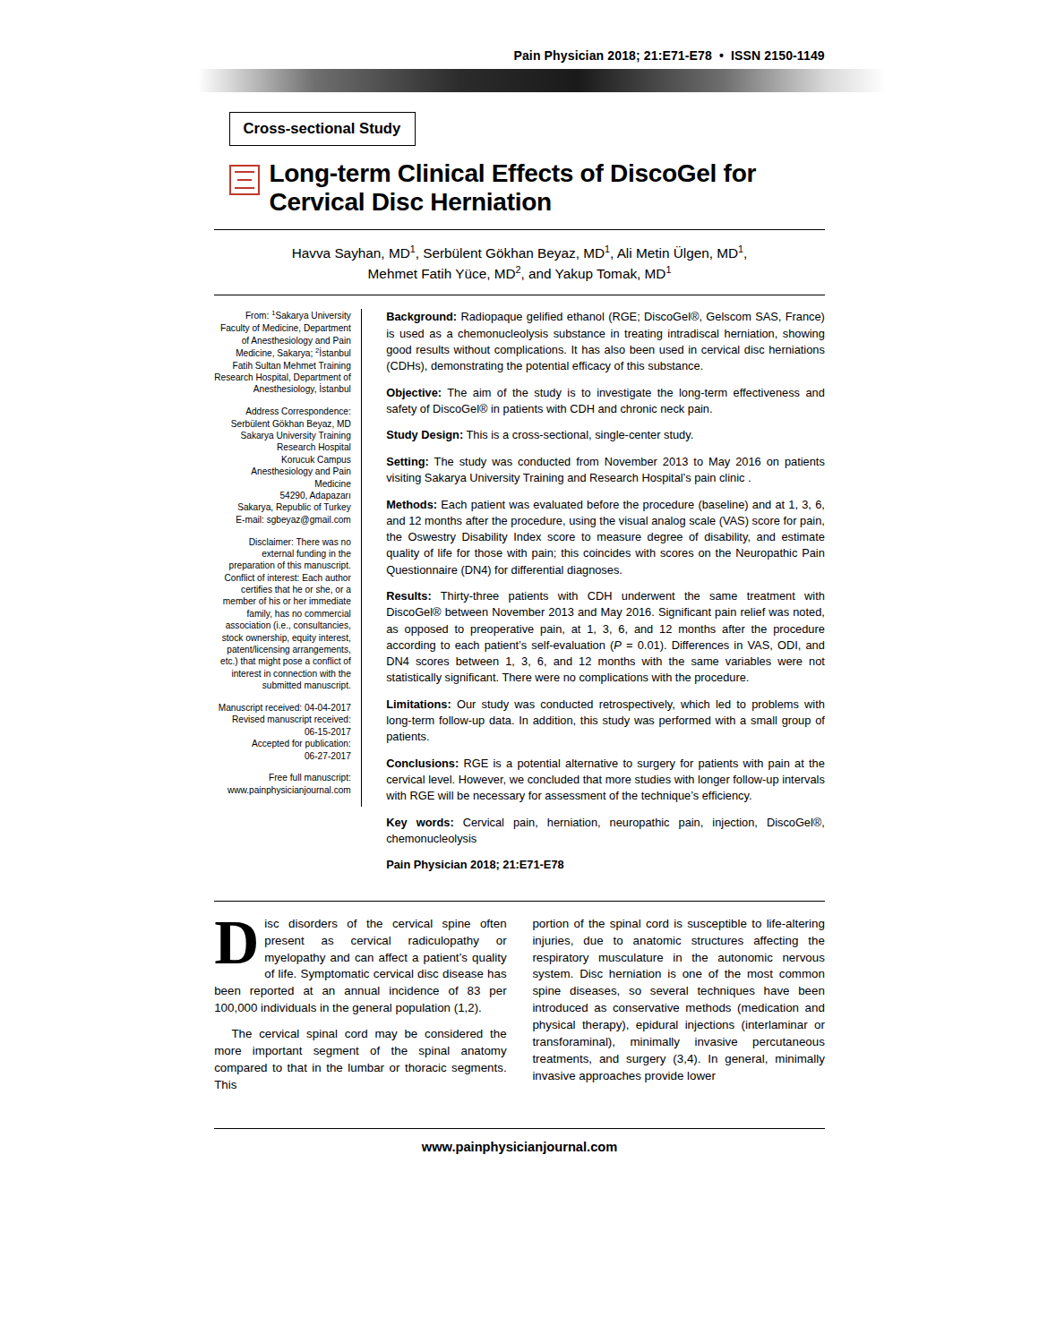Pain Physician 2018; 21:E71-E78 • ISSN 2150-1149
Cross-sectional Study
Long-term Clinical Effects of DiscoGel for
Cervical Disc Herniation
Havva Sayhan, MD1, Serbülent Gökhan Beyaz, MD1, Ali Metin Ülgen, MD1,
Mehmet Fatih Yüce, MD2, and Yakup Tomak, MD1
From: 1Sakarya University Faculty of Medicine, Department of Anesthesiology and Pain Medicine, Sakarya; 2İstanbul Fatih Sultan Mehmet Training Research Hospital, Department of Anesthesiology, İstanbul
Address Correspondence:
Serbülent Gökhan Beyaz, MD
Sakarya University Training
Research Hospital
Korucuk Campus
Anesthesiology and Pain Medicine
54290, Adapazarı
Sakarya, Republic of Turkey
E-mail: sgbeyaz@gmail.com
Disclaimer: There was no external funding in the preparation of this manuscript. Conflict of interest: Each author certifies that he or she, or a member of his or her immediate family, has no commercial association (i.e., consultancies, stock ownership, equity interest, patent/licensing arrangements, etc.) that might pose a conflict of interest in connection with the submitted manuscript.
Manuscript received: 04-04-2017
Revised manuscript received:
06-15-2017
Accepted for publication:
06-27-2017
Free full manuscript:
www.painphysicianjournal.com
Background: Radiopaque gelified ethanol (RGE; DiscoGel®, Gelscom SAS, France) is used as a chemonucleolysis substance in treating intradiscal herniation, showing good results without complications. It has also been used in cervical disc herniations (CDHs), demonstrating the potential efficacy of this substance.
Objective: The aim of the study is to investigate the long-term effectiveness and safety of DiscoGel® in patients with CDH and chronic neck pain.
Study Design: This is a cross-sectional, single-center study.
Setting: The study was conducted from November 2013 to May 2016 on patients visiting Sakarya University Training and Research Hospital’s pain clinic .
Methods: Each patient was evaluated before the procedure (baseline) and at 1, 3, 6, and 12 months after the procedure, using the visual analog scale (VAS) score for pain, the Oswestry Disability Index score to measure degree of disability, and estimate quality of life for those with pain; this coincides with scores on the Neuropathic Pain Questionnaire (DN4) for differential diagnoses.
Results: Thirty-three patients with CDH underwent the same treatment with DiscoGel® between November 2013 and May 2016. Significant pain relief was noted, as opposed to preoperative pain, at 1, 3, 6, and 12 months after the procedure according to each patient’s self-evaluation (P = 0.01). Differences in VAS, ODI, and DN4 scores between 1, 3, 6, and 12 months with the same variables were not statistically significant. There were no complications with the procedure.
Limitations: Our study was conducted retrospectively, which led to problems with long-term follow-up data. In addition, this study was performed with a small group of patients.
Conclusions: RGE is a potential alternative to surgery for patients with pain at the cervical level. However, we concluded that more studies with longer follow-up intervals with RGE will be necessary for assessment of the technique’s efficiency.
Key words: Cervical pain, herniation, neuropathic pain, injection, DiscoGel®, chemonucleolysis
Pain Physician 2018; 21:E71-E78
Disc disorders of the cervical spine often present as cervical radiculopathy or myelopathy and can affect a patient’s quality of life. Symptomatic cervical disc disease has been reported at an annual incidence of 83 per 100,000 individuals in the general population (1,2).
The cervical spinal cord may be considered the more important segment of the spinal anatomy compared to that in the lumbar or thoracic segments. This
portion of the spinal cord is susceptible to life-altering injuries, due to anatomic structures affecting the respiratory musculature in the autonomic nervous system. Disc herniation is one of the most common spine diseases, so several techniques have been introduced as conservative methods (medication and physical therapy), epidural injections (interlaminar or transforaminal), minimally invasive percutaneous treatments, and surgery (3,4). In general, minimally invasive approaches provide lower
www.painphysicianjournal.com